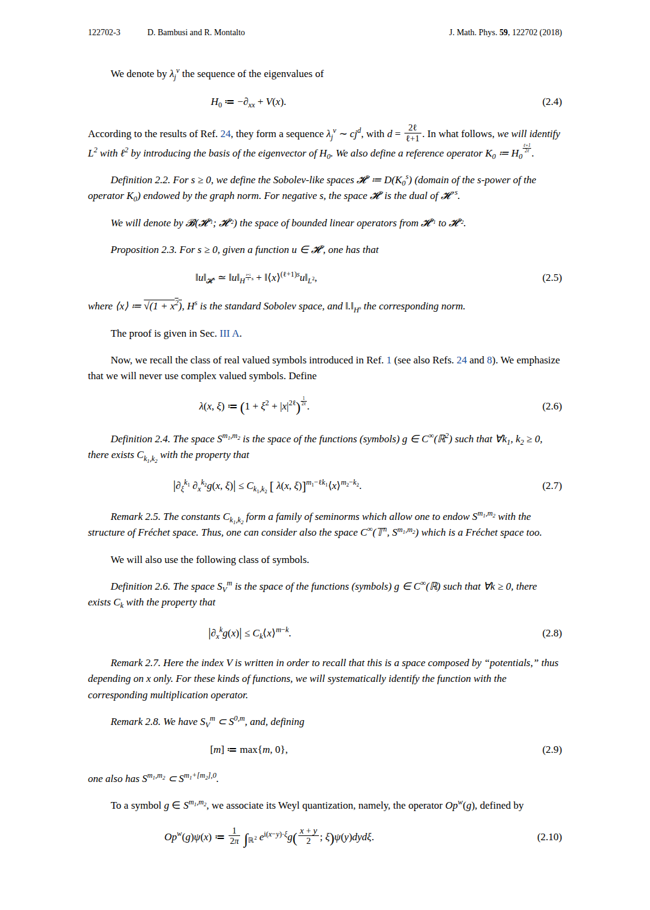122702-3 D. Bambusi and R. Montalto J. Math. Phys. 59, 122702 (2018)
We denote by λjv the sequence of the eigenvalues of
H0 ≔ −∂xx + V(x). (2.4)
According to the results of Ref. 24, they form a sequence λjv ∼ cjd, with d = 2ℓ ℓ+1. In what follows, we will identify L2 with ℓ2 by introducing the basis of the eigenvector of H0. We also define a reference operator K0 ≔ H0ℓ+12ℓ.
Definition 2.2. For s ≥ 0, we define the Sobolev-like spaces 𝓗s ≔ D(K0s) (domain of the s-power of the operator K0) endowed by the graph norm. For negative s, the space 𝓗s is the dual of 𝓗−s.
We will denote by 𝓑(𝓗s1; 𝓗s2) the space of bounded linear operators from 𝓗s1 to 𝓗s2.
Proposition 2.3. For s ≥ 0, given a function u ∈ 𝓗s, one has that
‖u‖𝓗s ≃ ‖u‖Hℓ+1 ℓ s + ‖⟨x⟩(ℓ+1)su‖L2, (2.5)
where ⟨x⟩ ≔ √(1 + x2), Hs is the standard Sobolev space, and ‖.‖Hs the corresponding norm.
The proof is given in Sec. III A.
Now, we recall the class of real valued symbols introduced in Ref. 1 (see also Refs. 24 and 8). We emphasize that we will never use complex valued symbols. Define
λ(x, ξ) ≔ (1 + ξ2 + |x|2ℓ)12ℓ. (2.6)
Definition 2.4. The space Sm1,m2 is the space of the functions (symbols) g ∈ C∞(ℝ2) such that ∀k1, k2 ≥ 0, there exists Ck1,k2 with the property that
|∂ξk1 ∂xk2g(x, ξ)| ≤ Ck1,k2 [ λ(x, ξ)]m1−ℓk1⟨x⟩m2−k2. (2.7)
Remark 2.5. The constants Ck1,k2 form a family of seminorms which allow one to endow Sm1,m2 with the structure of Fréchet space. Thus, one can consider also the space C∞(𝕋n, Sm1,m2) which is a Fréchet space too.
We will also use the following class of symbols.
Definition 2.6. The space SVm is the space of the functions (symbols) g ∈ C∞(ℝ) such that ∀k ≥ 0, there exists Ck with the property that
|∂xkg(x)| ≤ Ck⟨x⟩m−k. (2.8)
Remark 2.7. Here the index V is written in order to recall that this is a space composed by “potentials,” thus depending on x only. For these kinds of functions, we will systematically identify the function with the corresponding multiplication operator.
Remark 2.8. We have SVm ⊂ S0,m, and, defining
[m] ≔ max{m, 0}, (2.9)
one also has Sm1,m2 ⊂ Sm1+[m2],0.
To a symbol g ∈ Sm1,m2, we associate its Weyl quantization, namely, the operator Opw(g), defined by
Opw(g)ψ(x) ≔ 12π ∫ℝ2 ei(x−y)·ξg(x + y 2; ξ) ψ(y)dyd ξ. (2.10)